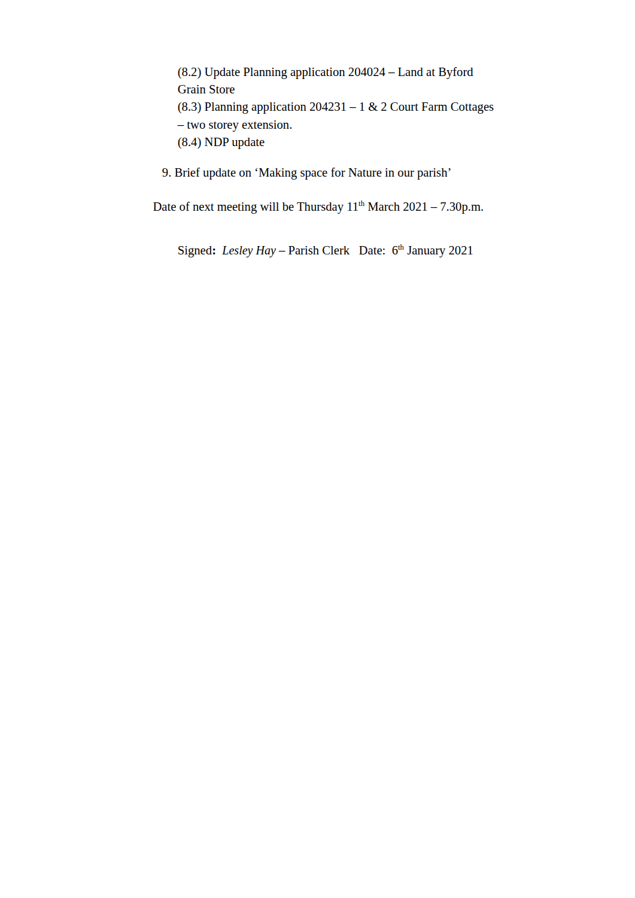(8.2) Update Planning application 204024 – Land at Byford Grain Store
(8.3) Planning application 204231 – 1 & 2 Court Farm Cottages – two storey extension.
(8.4) NDP update
9. Brief update on ‘Making space for Nature in our parish’
Date of next meeting will be Thursday 11th March 2021 – 7.30p.m.
Signed: Lesley Hay – Parish Clerk Date: 6th January 2021